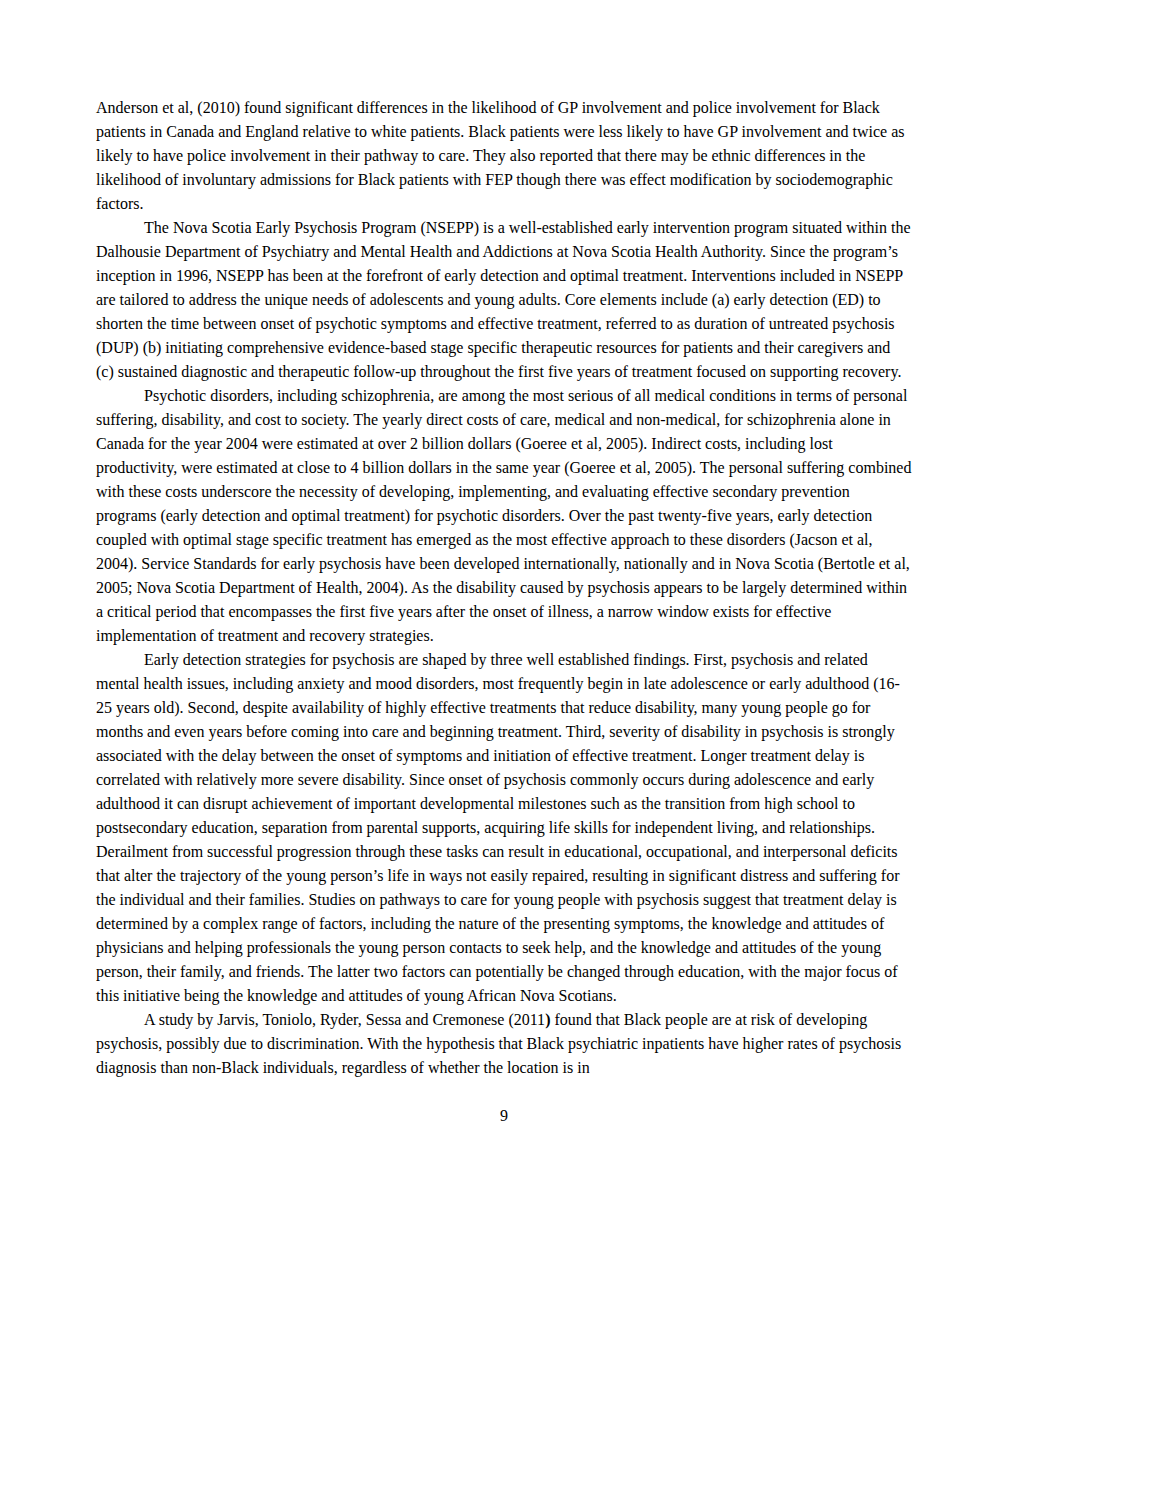Anderson et al, (2010) found significant differences in the likelihood of GP involvement and police involvement for Black patients in Canada and England relative to white patients. Black patients were less likely to have GP involvement and twice as likely to have police involvement in their pathway to care. They also reported that there may be ethnic differences in the likelihood of involuntary admissions for Black patients with FEP though there was effect modification by sociodemographic factors.
The Nova Scotia Early Psychosis Program (NSEPP) is a well-established early intervention program situated within the Dalhousie Department of Psychiatry and Mental Health and Addictions at Nova Scotia Health Authority. Since the program’s inception in 1996, NSEPP has been at the forefront of early detection and optimal treatment. Interventions included in NSEPP are tailored to address the unique needs of adolescents and young adults. Core elements include (a) early detection (ED) to shorten the time between onset of psychotic symptoms and effective treatment, referred to as duration of untreated psychosis (DUP) (b) initiating comprehensive evidence-based stage specific therapeutic resources for patients and their caregivers and (c) sustained diagnostic and therapeutic follow-up throughout the first five years of treatment focused on supporting recovery.
Psychotic disorders, including schizophrenia, are among the most serious of all medical conditions in terms of personal suffering, disability, and cost to society. The yearly direct costs of care, medical and non-medical, for schizophrenia alone in Canada for the year 2004 were estimated at over 2 billion dollars (Goeree et al, 2005). Indirect costs, including lost productivity, were estimated at close to 4 billion dollars in the same year (Goeree et al, 2005). The personal suffering combined with these costs underscore the necessity of developing, implementing, and evaluating effective secondary prevention programs (early detection and optimal treatment) for psychotic disorders. Over the past twenty-five years, early detection coupled with optimal stage specific treatment has emerged as the most effective approach to these disorders (Jacson et al, 2004). Service Standards for early psychosis have been developed internationally, nationally and in Nova Scotia (Bertotle et al, 2005; Nova Scotia Department of Health, 2004). As the disability caused by psychosis appears to be largely determined within a critical period that encompasses the first five years after the onset of illness, a narrow window exists for effective implementation of treatment and recovery strategies.
Early detection strategies for psychosis are shaped by three well established findings. First, psychosis and related mental health issues, including anxiety and mood disorders, most frequently begin in late adolescence or early adulthood (16-25 years old). Second, despite availability of highly effective treatments that reduce disability, many young people go for months and even years before coming into care and beginning treatment. Third, severity of disability in psychosis is strongly associated with the delay between the onset of symptoms and initiation of effective treatment. Longer treatment delay is correlated with relatively more severe disability. Since onset of psychosis commonly occurs during adolescence and early adulthood it can disrupt achievement of important developmental milestones such as the transition from high school to postsecondary education, separation from parental supports, acquiring life skills for independent living, and relationships. Derailment from successful progression through these tasks can result in educational, occupational, and interpersonal deficits that alter the trajectory of the young person’s life in ways not easily repaired, resulting in significant distress and suffering for the individual and their families. Studies on pathways to care for young people with psychosis suggest that treatment delay is determined by a complex range of factors, including the nature of the presenting symptoms, the knowledge and attitudes of physicians and helping professionals the young person contacts to seek help, and the knowledge and attitudes of the young person, their family, and friends. The latter two factors can potentially be changed through education, with the major focus of this initiative being the knowledge and attitudes of young African Nova Scotians.
A study by Jarvis, Toniolo, Ryder, Sessa and Cremonese (2011) found that Black people are at risk of developing psychosis, possibly due to discrimination. With the hypothesis that Black psychiatric inpatients have higher rates of psychosis diagnosis than non-Black individuals, regardless of whether the location is in
9